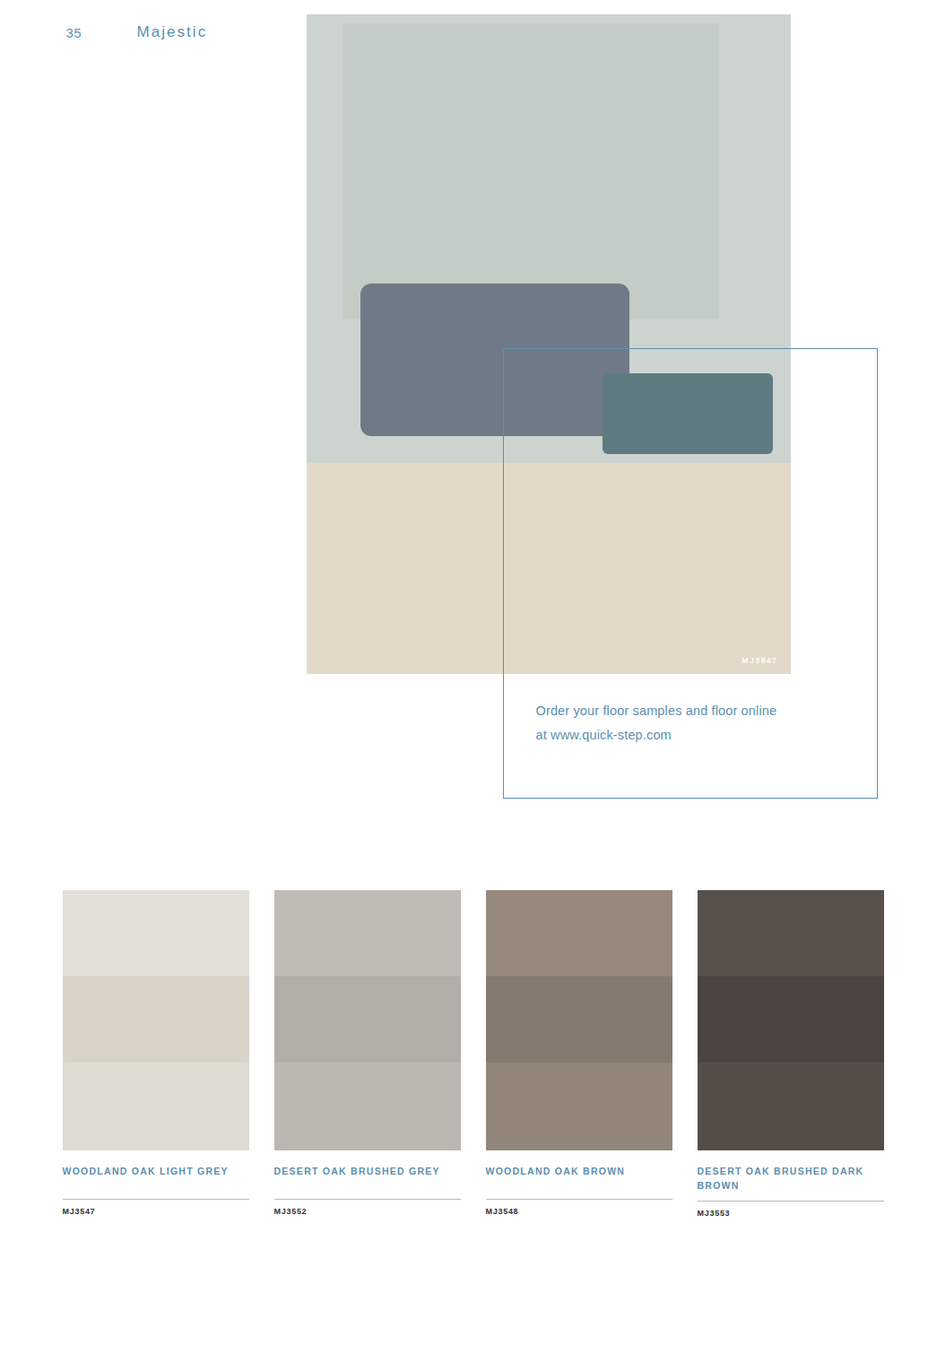35
Majestic
MJ3547
Order your floor samples and floor online
at www.quick-step.com
Woodland Oak Light Grey
MJ3547
Desert Oak Brushed Grey
MJ3552
Woodland Oak Brown
MJ3548
Desert Oak Brushed Dark Brown
MJ3553